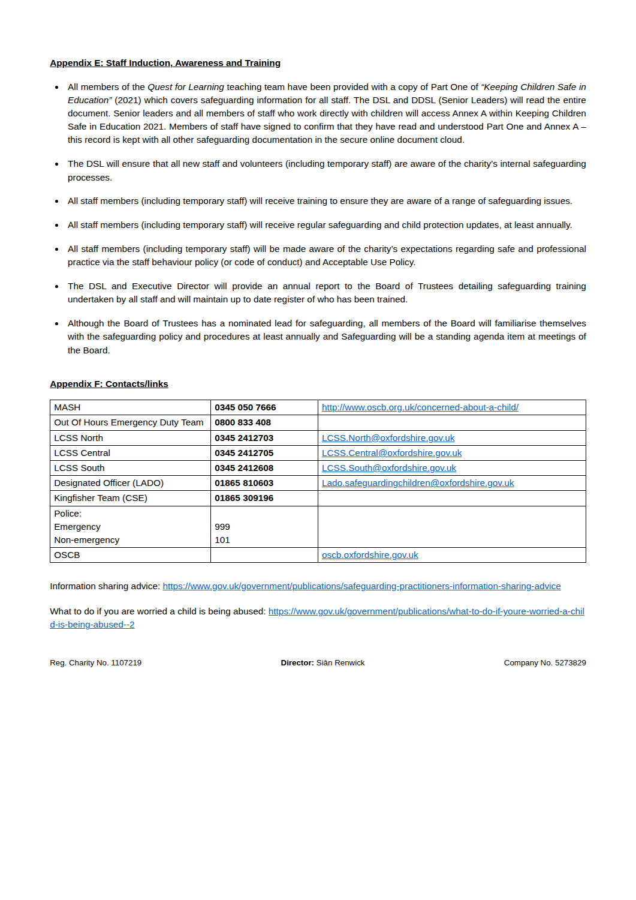Appendix E: Staff Induction, Awareness and Training
All members of the Quest for Learning teaching team have been provided with a copy of Part One of “Keeping Children Safe in Education” (2021) which covers safeguarding information for all staff. The DSL and DDSL (Senior Leaders) will read the entire document. Senior leaders and all members of staff who work directly with children will access Annex A within Keeping Children Safe in Education 2021. Members of staff have signed to confirm that they have read and understood Part One and Annex A – this record is kept with all other safeguarding documentation in the secure online document cloud.
The DSL will ensure that all new staff and volunteers (including temporary staff) are aware of the charity’s internal safeguarding processes.
All staff members (including temporary staff) will receive training to ensure they are aware of a range of safeguarding issues.
All staff members (including temporary staff) will receive regular safeguarding and child protection updates, at least annually.
All staff members (including temporary staff) will be made aware of the charity’s expectations regarding safe and professional practice via the staff behaviour policy (or code of conduct) and Acceptable Use Policy.
The DSL and Executive Director will provide an annual report to the Board of Trustees detailing safeguarding training undertaken by all staff and will maintain up to date register of who has been trained.
Although the Board of Trustees has a nominated lead for safeguarding, all members of the Board will familiarise themselves with the safeguarding policy and procedures at least annually and Safeguarding will be a standing agenda item at meetings of the Board.
Appendix F: Contacts/links
| MASH | 0345 050 7666 | http://www.oscb.org.uk/concerned-about-a-child/ |
| Out Of Hours Emergency Duty Team | 0800 833 408 | |
| LCSS North | 0345 2412703 | LCSS.North@oxfordshire.gov.uk |
| LCSS Central | 0345 2412705 | LCSS.Central@oxfordshire.gov.uk |
| LCSS South | 0345 2412608 | LCSS.South@oxfordshire.gov.uk |
| Designated Officer (LADO) | 01865 810603 | Lado.safeguardingchildren@oxfordshire.gov.uk |
| Kingfisher Team (CSE) | 01865 309196 | |
| Police: Emergency Non-emergency | 999 101 | |
| OSCB | | oscb.oxfordshire.gov.uk |
Information sharing advice: https://www.gov.uk/government/publications/safeguarding-practitioners-information-sharing-advice
What to do if you are worried a child is being abused: https://www.gov.uk/government/publications/what-to-do-if-youre-worried-a-child-is-being-abused--2
Reg. Charity No. 1107219
Director: Siân Renwick
Company No. 5273829